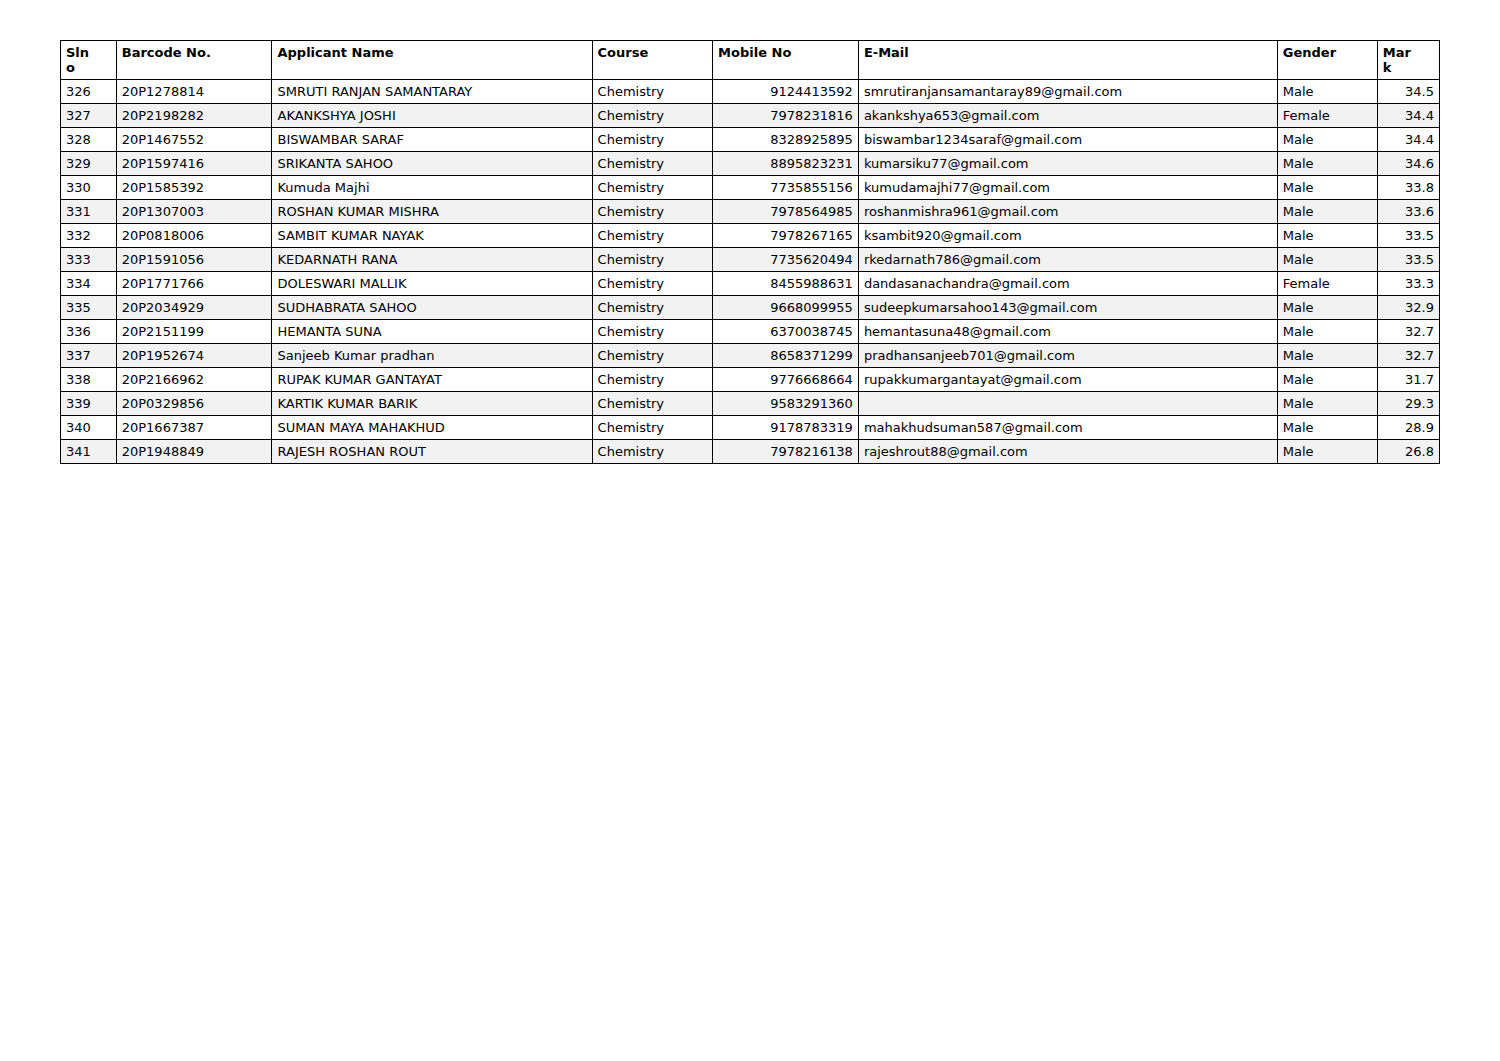| Sln o | Barcode No. | Applicant Name | Course | Mobile No | E-Mail | Gender | Mar k |
| --- | --- | --- | --- | --- | --- | --- | --- |
| 326 | 20P1278814 | SMRUTI RANJAN SAMANTARAY | Chemistry | 9124413592 | smrutiranjansamantaray89@gmail.com | Male | 34.5 |
| 327 | 20P2198282 | AKANKSHYA JOSHI | Chemistry | 7978231816 | akankshya653@gmail.com | Female | 34.4 |
| 328 | 20P1467552 | BISWAMBAR SARAF | Chemistry | 8328925895 | biswambar1234saraf@gmail.com | Male | 34.4 |
| 329 | 20P1597416 | SRIKANTA SAHOO | Chemistry | 8895823231 | kumarsiku77@gmail.com | Male | 34.6 |
| 330 | 20P1585392 | Kumuda Majhi | Chemistry | 7735855156 | kumudamajhi77@gmail.com | Male | 33.8 |
| 331 | 20P1307003 | ROSHAN KUMAR MISHRA | Chemistry | 7978564985 | roshanmishra961@gmail.com | Male | 33.6 |
| 332 | 20P0818006 | SAMBIT KUMAR NAYAK | Chemistry | 7978267165 | ksambit920@gmail.com | Male | 33.5 |
| 333 | 20P1591056 | KEDARNATH RANA | Chemistry | 7735620494 | rkedarnath786@gmail.com | Male | 33.5 |
| 334 | 20P1771766 | DOLESWARI MALLIK | Chemistry | 8455988631 | dandasanachandra@gmail.com | Female | 33.3 |
| 335 | 20P2034929 | SUDHABRATA SAHOO | Chemistry | 9668099955 | sudeepkumarsahoo143@gmail.com | Male | 32.9 |
| 336 | 20P2151199 | HEMANTA SUNA | Chemistry | 6370038745 | hemantasuna48@gmail.com | Male | 32.7 |
| 337 | 20P1952674 | Sanjeeb Kumar pradhan | Chemistry | 8658371299 | pradhansanjeeb701@gmail.com | Male | 32.7 |
| 338 | 20P2166962 | RUPAK KUMAR GANTAYAT | Chemistry | 9776668664 | rupakkumargantayat@gmail.com | Male | 31.7 |
| 339 | 20P0329856 | KARTIK KUMAR BARIK | Chemistry | 9583291360 | | Male | 29.3 |
| 340 | 20P1667387 | SUMAN MAYA MAHAKHUD | Chemistry | 9178783319 | mahakhudsuman587@gmail.com | Male | 28.9 |
| 341 | 20P1948849 | RAJESH ROSHAN ROUT | Chemistry | 7978216138 | rajeshrout88@gmail.com | Male | 26.8 |